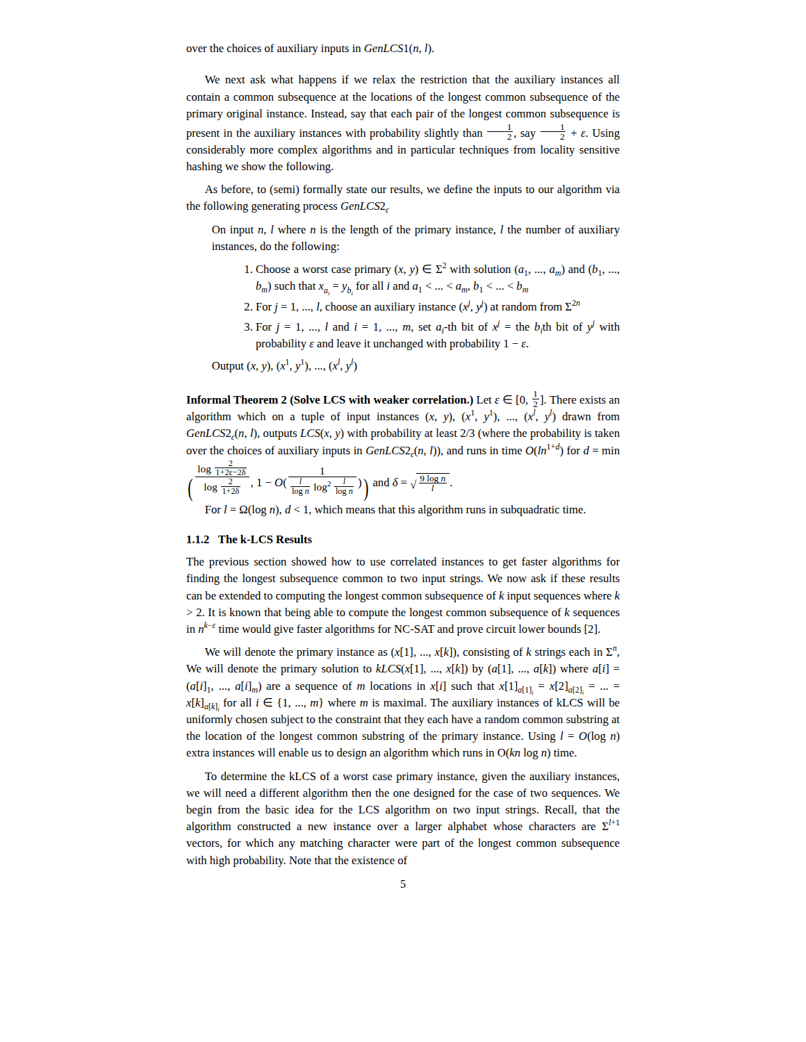over the choices of auxiliary inputs in GenLCS1(n, l).
We next ask what happens if we relax the restriction that the auxiliary instances all contain a common subsequence at the locations of the longest common subsequence of the primary original instance. Instead, say that each pair of the longest common subsequence is present in the auxiliary instances with probability slightly than 12, say 12 + ε. Using considerably more complex algorithms and in particular techniques from locality sensitive hashing we show the following.
As before, to (semi) formally state our results, we define the inputs to our algorithm via the following generating process GenLCS2ε
On input n, l where n is the length of the primary instance, l the number of auxiliary instances, do the following:
Choose a worst case primary (x, y) ∈ Σ2 with solution (a1, ..., am) and (b1, ..., bm) such that xai = ybi for all i and a1 < ... < am, b1 < ... < bm
For j = 1, ..., l, choose an auxiliary instance (xj, yj) at random from Σ2n
For j = 1, ..., l and i = 1, ..., m, set ai-th bit of xj = the bith bit of yj with probability ε and leave it unchanged with probability 1 − ε.
Output (x, y), (x1, y1), ..., (xl, yl)
Informal Theorem 2 (Solve LCS with weaker correlation.) Let ε ∈ [0, 12]. There exists an algorithm which on a tuple of input instances (x, y), (x1, y1), ..., (xl, yl) drawn from GenLCS2ε(n, l), outputs LCS(x, y) with probability at least 2/3 (where the probability is taken over the choices of auxiliary inputs in GenLCS2ε(n, l)), and runs in time O(ln1+d) for d = min (log 21+2ε−2δ log 21+2δ, 1 − O(1 llog n log2 llog n)) and δ = √9 log n l.
For l = Ω(log n), d < 1, which means that this algorithm runs in subquadratic time.
1.1.2 The k-LCS Results
The previous section showed how to use correlated instances to get faster algorithms for finding the longest subsequence common to two input strings. We now ask if these results can be extended to computing the longest common subsequence of k input sequences where k > 2. It is known that being able to compute the longest common subsequence of k sequences in nk−ε time would give faster algorithms for NC-SAT and prove circuit lower bounds [2].
We will denote the primary instance as (x[1], ..., x[k]), consisting of k strings each in Σn, We will denote the primary solution to kLCS(x[1], ..., x[k]) by (a[1], ..., a[k]) where a[i] = (a[i]1, ..., a[i]m) are a sequence of m locations in x[i] such that x[1]a[1]i = x[2]a[2]i = ... = x[k]a[k]i for all i ∈ {1, ..., m} where m is maximal. The auxiliary instances of kLCS will be uniformly chosen subject to the constraint that they each have a random common substring at the location of the longest common substring of the primary instance. Using l = O(log n) extra instances will enable us to design an algorithm which runs in O(kn log n) time.
To determine the kLCS of a worst case primary instance, given the auxiliary instances, we will need a different algorithm then the one designed for the case of two sequences. We begin from the basic idea for the LCS algorithm on two input strings. Recall, that the algorithm constructed a new instance over a larger alphabet whose characters are Σl+1 vectors, for which any matching character were part of the longest common subsequence with high probability. Note that the existence of
5